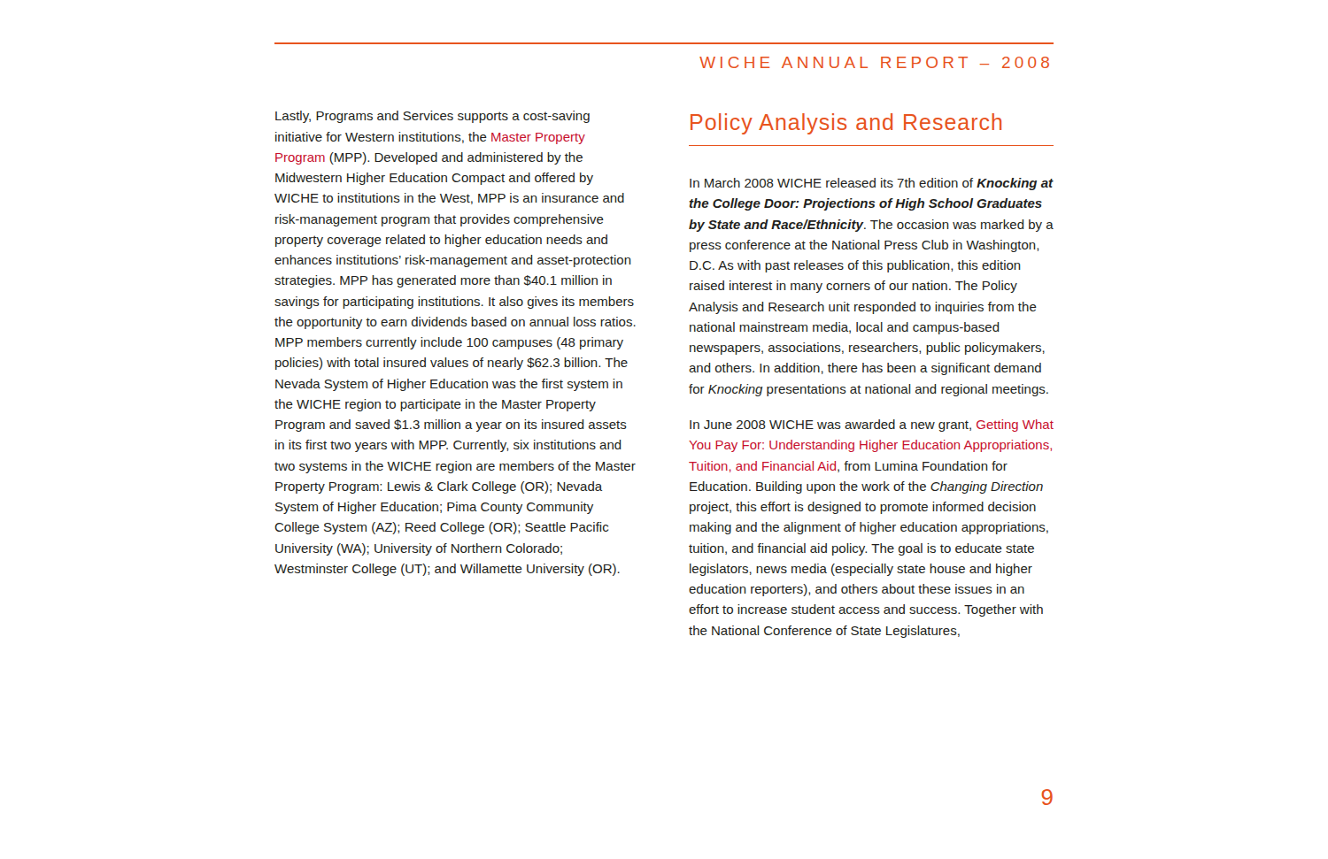WICHE Annual Report – 2008
Lastly, Programs and Services supports a cost-saving initiative for Western institutions, the Master Property Program (MPP). Developed and administered by the Midwestern Higher Education Compact and offered by WICHE to institutions in the West, MPP is an insurance and risk-management program that provides comprehensive property coverage related to higher education needs and enhances institutions’ risk-management and asset-protection strategies. MPP has generated more than $40.1 million in savings for participating institutions. It also gives its members the opportunity to earn dividends based on annual loss ratios. MPP members currently include 100 campuses (48 primary policies) with total insured values of nearly $62.3 billion. The Nevada System of Higher Education was the first system in the WICHE region to participate in the Master Property Program and saved $1.3 million a year on its insured assets in its first two years with MPP. Currently, six institutions and two systems in the WICHE region are members of the Master Property Program: Lewis & Clark College (OR); Nevada System of Higher Education; Pima County Community College System (AZ); Reed College (OR); Seattle Pacific University (WA); University of Northern Colorado; Westminster College (UT); and Willamette University (OR).
Policy Analysis and Research
In March 2008 WICHE released its 7th edition of Knocking at the College Door: Projections of High School Graduates by State and Race/Ethnicity. The occasion was marked by a press conference at the National Press Club in Washington, D.C. As with past releases of this publication, this edition raised interest in many corners of our nation. The Policy Analysis and Research unit responded to inquiries from the national mainstream media, local and campus-based newspapers, associations, researchers, public policymakers, and others. In addition, there has been a significant demand for Knocking presentations at national and regional meetings.
In June 2008 WICHE was awarded a new grant, Getting What You Pay For: Understanding Higher Education Appropriations, Tuition, and Financial Aid, from Lumina Foundation for Education. Building upon the work of the Changing Direction project, this effort is designed to promote informed decision making and the alignment of higher education appropriations, tuition, and financial aid policy. The goal is to educate state legislators, news media (especially state house and higher education reporters), and others about these issues in an effort to increase student access and success. Together with the National Conference of State Legislatures,
9